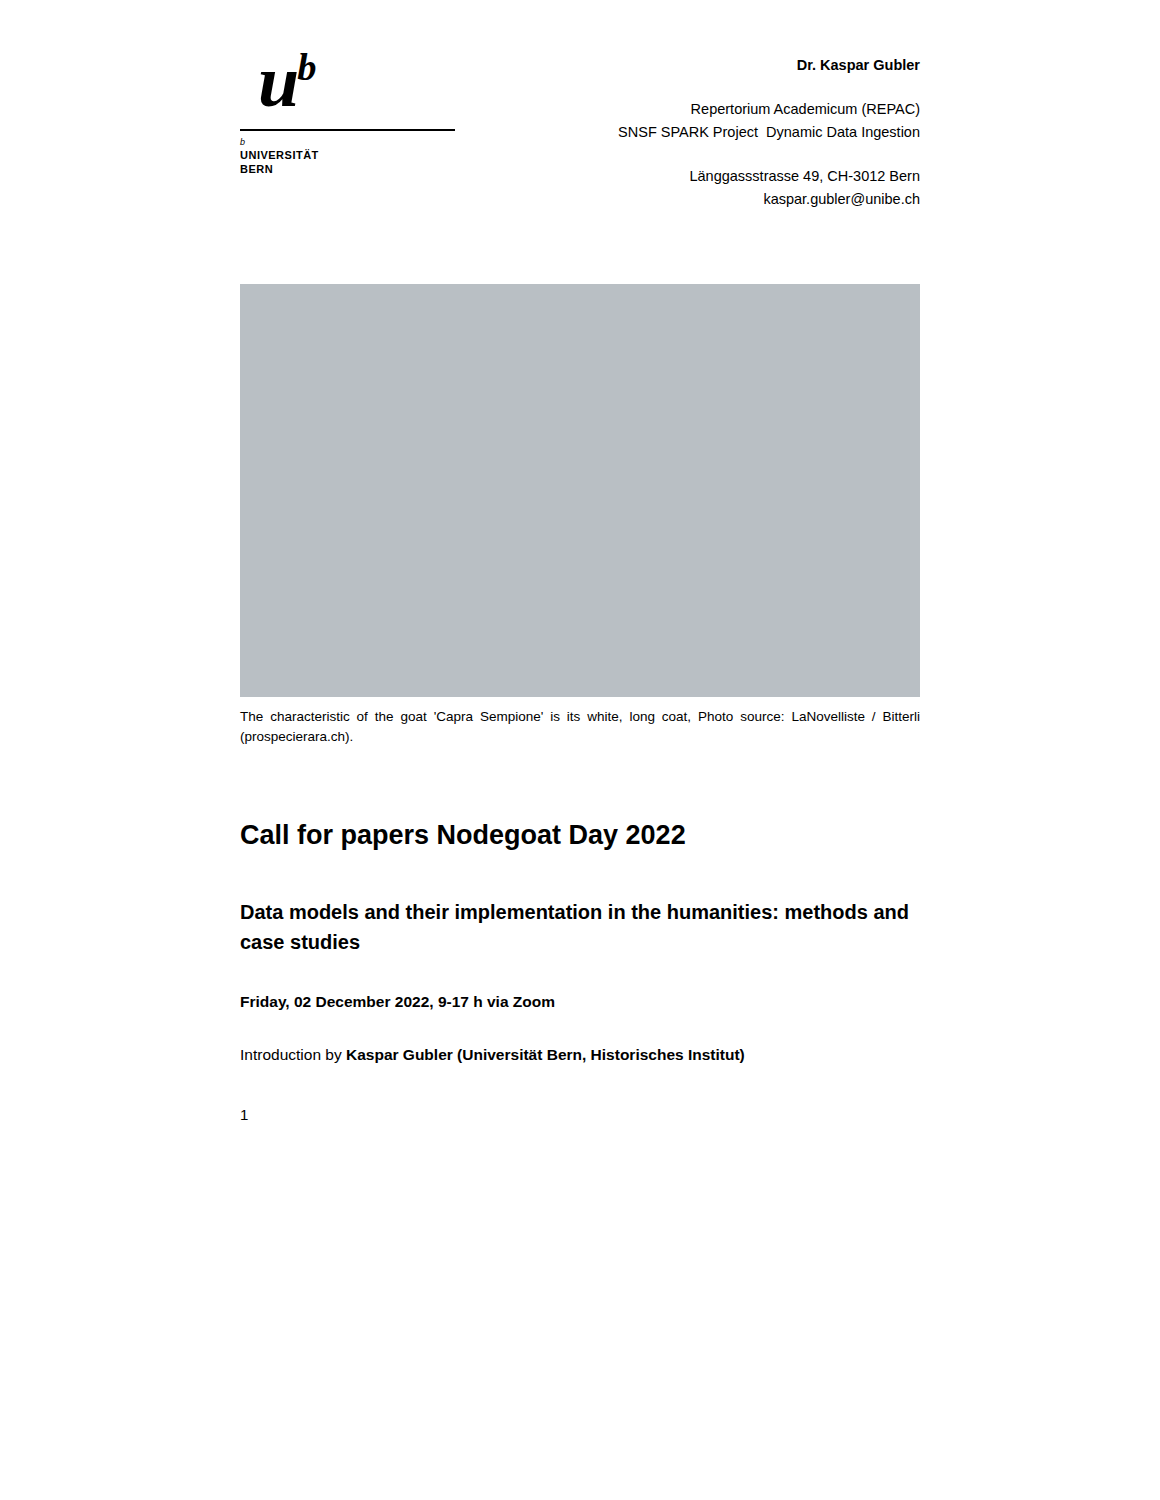ub
b UNIVERSITÄT
BERN
Dr. Kaspar Gubler
Repertorium Academicum (REPAC)
SNSF SPARK Project Dynamic Data Ingestion
Länggassstrasse 49, CH-3012 Bern
kaspar.gubler@unibe.ch
The characteristic of the goat 'Capra Sempione' is its white, long coat, Photo source: LaNovelliste / Bitterli (prospecierara.ch).
Call for papers Nodegoat Day 2022
Data models and their implementation in the humanities: methods and case studies
Friday, 02 December 2022, 9-17 h via Zoom
Introduction by Kaspar Gubler (Universität Bern, Historisches Institut)
1